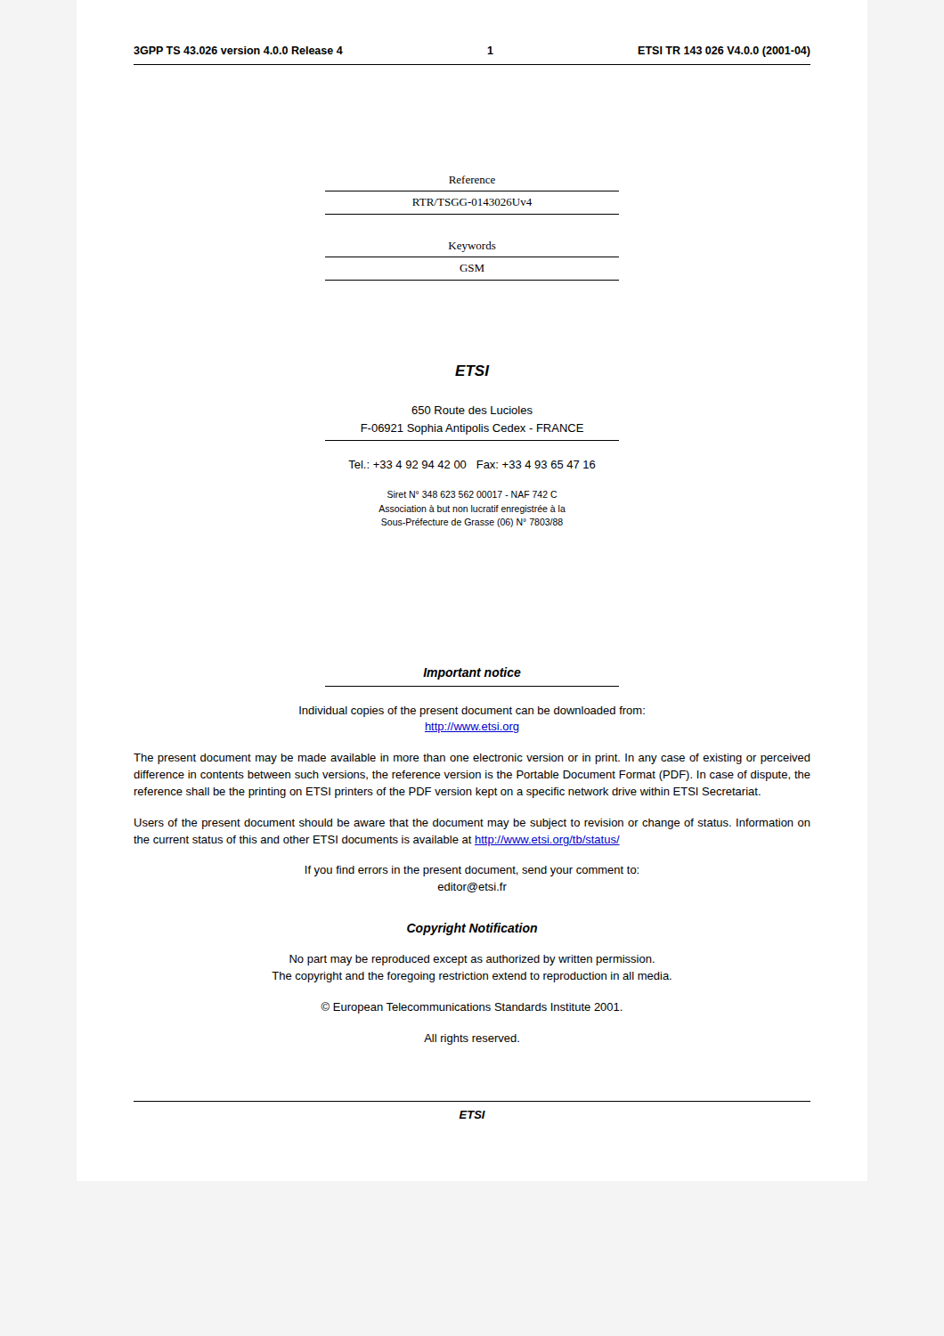3GPP TS 43.026 version 4.0.0 Release 4 1 ETSI TR 143 026 V4.0.0 (2001-04)
Reference
RTR/TSGG-0143026Uv4
Keywords
GSM
ETSI
650 Route des Lucioles
F-06921 Sophia Antipolis Cedex - FRANCE
Tel.: +33 4 92 94 42 00 Fax: +33 4 93 65 47 16
Siret N° 348 623 562 00017 - NAF 742 C
Association à but non lucratif enregistrée à la
Sous-Préfecture de Grasse (06) N° 7803/88
Important notice
Individual copies of the present document can be downloaded from:
http://www.etsi.org
The present document may be made available in more than one electronic version or in print. In any case of existing or perceived difference in contents between such versions, the reference version is the Portable Document Format (PDF). In case of dispute, the reference shall be the printing on ETSI printers of the PDF version kept on a specific network drive within ETSI Secretariat.
Users of the present document should be aware that the document may be subject to revision or change of status. Information on the current status of this and other ETSI documents is available at http://www.etsi.org/tb/status/
If you find errors in the present document, send your comment to:
editor@etsi.fr
Copyright Notification
No part may be reproduced except as authorized by written permission.
The copyright and the foregoing restriction extend to reproduction in all media.
© European Telecommunications Standards Institute 2001.
All rights reserved.
ETSI